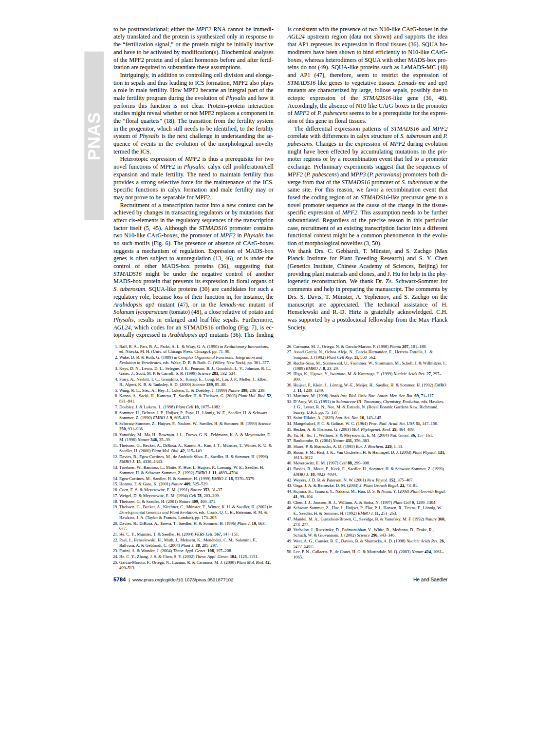PNAS
to be posttranslational; either the MPF2 RNA cannot be immediately translated and the protein is synthesized only in response to the “fertilization signal,” or the protein might be initially inactive and have to be activated by modification(s). Biochemical analyses of the MPF2 protein and of plant hormones before and after fertilization are required to substantiate these assumptions.
Intriguingly, in addition to controlling cell division and elongation in sepals and thus leading to ICS formation, MPF2 also plays a role in male fertility. How MPF2 became an integral part of the male fertility program during the evolution of Physalis and how it performs this function is not clear. Protein–protein interaction studies might reveal whether or not MPF2 replaces a component in the “floral quartets” (18). The transition from the fertility system in the progenitor, which still needs to be identified, to the fertility system of Physalis is the next challenge in understanding the sequence of events in the evolution of the morphological novelty termed the ICS.
Heterotopic expression of MPF2 is thus a prerequisite for two novel functions of MPF2 in Physalis: calyx cell proliferation/cell expansion and male fertility. The need to maintain fertility thus provides a strong selective force for the maintenance of the ICS. Specific functions in calyx formation and male fertility may or may not prove to be separable for MPF2.
Recruitment of a transcription factor into a new context can be achieved by changes in transacting regulators or by mutations that affect cis-elements in the regulatory sequences of the transcription factor itself (5, 45). Although the STMADS16 promoter contains two N10-like CArG-boxes, the promoter of MPF2 in Physalis has no such motifs (Fig. 6). The presence or absence of CArG-boxes suggests a mechanism of regulation. Expression of MADS-box genes is often subject to autoregulation (13, 46), or is under the control of other MADS-box proteins (36), suggesting that STMADS16 might be under the negative control of another MADS-box protein that prevents its expression in floral organs of S. tuberosum. SQUA-like proteins (30) are candidates for such a regulatory role, because loss of their function in, for instance, the Arabidopsis ap1 mutant (47), or in the lemads-mc mutant of Solanum lycopersicum (tomato) (48), a close relative of potato and Physalis, results in enlarged and leaf-like sepals. Furthermore, AGL24, which codes for an STMADS16 ortholog (Fig. 7), is ectopically expressed in Arabidopsis ap1 mutants (36). This finding is consistent with the presence of two N10-like CArG-boxes in the AGL24 upstream region (data not shown) and supports the idea that AP1 represses its expression in floral tissues (36). SQUA homodimers have been shown to bind efficiently to N10-like CArG-boxes, whereas heterodimers of SQUA with other MADS-box proteins do not (49). SQUA-like proteins such as LeMADS-MC (48) and AP1 (47), therefore, seem to restrict the expression of STMADS16-like genes to vegetative tissues. Lemads-mc and ap1 mutants are characterized by large, foliose sepals, possibly due to ectopic expression of the STMADS16-like gene (36, 48). Accordingly, the absence of N10-like CArG-boxes in the promoter of MPF2 of P. pubescens seems to be a prerequisite for the expression of this gene in floral tissues.
The differential expression patterns of STMADS16 and MPF2 correlate with differences in calyx structure of S. tuberosum and P. pubescens. Changes in the expression of MPF2 during evolution might have been effected by accumulating mutations in the promoter regions or by a recombination event that led to a promoter exchange. Preliminary experiments suggest that the sequences of MPF2 (P. pubescens) and MPP3 (P. peruviana) promoters both diverge from that of the STMADS16 promoter of S. tuberosum at the same site. For this reason, we favor a recombination event that fused the coding region of an STMADS16-like precursor gene to a novel promoter sequence as the cause of the change in the tissue-specific expression of MPF2. This assumption needs to be further substantiated. Regardless of the precise reason in this particular case, recruitment of an existing transcription factor into a different functional context might be a common phenomenon in the evolution of morphological novelties (3, 50).
We thank Drs. C. Gebhardt, T. Münster, and S. Zachgo (Max Planck Institute for Plant Breeding Research) and S. Y. Chen (Genetics Institute, Chinese Academy of Sciences, Beijing) for providing plant materials and clones, and J. Hu for help in the phylogenetic reconstruction. We thank Dr. Zs. Schwarz-Sommer for comments and help in preparing the manuscript. The comments by Drs. S. Davis, T. Münster, A. Yephemov, and S. Zachgo on the manuscript are appreciated. The technical assistance of H. Henselewski and R.-D. Hirtz is gratefully acknowledged. C.H. was supported by a postdoctoral fellowship from the Max-Planck Society.
Raff, R. A., Parr, B. A., Parks, A. L. & Wray, G. A. (1990) in Evolutionary Innovations, ed. Nitecki, M. H. (Univ. of Chicago Press, Chicago), pp. 71–98.
Wake, D. B. & Roth, G. (1989) in Complex Organismal Functions: Integration and Evolution in Vertebrates, eds. Wake, D. B. & Roth, G. (Wiley, New York), pp. 361–377.
Keys, D. N., Lewis, D. L., Selegue, J. E., Pearson, B. J., Goodrich, L. V., Johnson, R. L., Gates, J., Scott, M. P. & Carroll, S. B. (1999) Science 283, 532–534.
Frary, A., Nesbitt, T. C., Grandillo, S., Knaap, E., Cong, B., Liu, J. P., Meller, J., Elber, R., Alpert, K. B. & Tanksley, S. D. (2000) Science 289, 85–88.
Wang, R. L., Stec, A., Hey, J., Lukens, L. & Doebley, J. (1999) Nature 398, 236–239.
Kanno, A., Saeki, H., Kameya, T., Saedler, H. & Theissen, G. (2003) Plant Mol. Biol. 52, 831–841.
Doebley, J. & Lukens, L. (1998) Plant Cell 10, 1075–1082.
Sommer, H., Beltran, J. P., Huijser, P., Pape, H., Lönnig, W. E., Saedler, H. & Schwarz-Sommer, Z. (1990) EMBO J. 9, 605–613.
Schwarz-Sommer, Z., Huijser, P., Nacken, W., Saedler, H. & Sommer, H. (1990) Science 250, 931–936.
Yanofsky, M., Ma, H., Bowman, J. L., Drews, G. N., Feldmann, K. A. & Meyerowitz, E. M. (1990) Nature 346, 35–39.
Theissen, G., Becker, A., DiRosa, A., Kanno, A., Kim, J. T., Münster, T., Winter, K. U. & Saedler, H. (2000) Plant Mol. Biol. 42, 115–149.
Davies, B., Egea-Cortines, M., de Andrade Silva, E., Saedler, H. & Sommer, H. (1996) EMBO J. 15, 4330–4343.
Troebner, W., Ramirez, L., Motte, P., Hue, I., Huijser, P., Loennig, W. E., Saedler, H. Sommer, H. & Schwarz-Sommer, Z. (1992) EMBO J. 11, 4693–4704.
Egea-Cortines, M., Saedler, H. & Sommer, H. (1999) EMBO J. 18, 5370–5379.
Honma, T. & Goto, K. (2001) Nature 409, 525–529.
Coen, E. S. & Meyerowitz, E. M. (1991) Nature 353, 31–37.
Weigel, D. & Meyerowitz, E. M. (1994) Cell 78, 203–209.
Theissen, G. & Saedler, H. (2001) Nature 409, 469–471.
Theissen, G., Becker, A., Kirchner, C., Münster, T., Winter, K. U. & Saedler, H. (2002) in Developmental Genetics and Plant Evolution, eds. Cronk, Q. C. B., Bateman, R. M. & Hawkins, J. A. (Taylor & Francis, London), pp. 173–205.
Davies, B., DiRosa, A., Eneva, T., Saedler, H. & Sommer, H. (1996) Plant J. 10, 663–677.
He, C. Y., Münster, T. & Saedler, H. (2004) FEBS Lett. 567, 147–151.
Paal, J., Henselewski, H., Muth, J., Meksem, K., Menéndez, C. M., Salamini, F., Ballvora, A. & Gebhardt, C. (2004) Plant J. 38, 285–297.
Furini, A. & Wunder, J. (2004) Theor. Appl. Genet. 108, 197–208.
He, C. Y., Zhang, J. S. & Chen, S. Y. (2002) Theor. Appl. Genet. 104, 1125–1131.
Garcia-Maroto, F., Ortega, N., Lozano, R. & Carmona, M. J. (2000) Plant Mol. Biol. 42, 499–513.
Carmona, M. J., Ortega, N. & Garcia-Maroto, F. (1998) Planta 207, 181–188.
Assad-Garcia, N., Ochoa-Alejo, N., Garcia-Hernandez, E., Herrera-Estrella, L. & Simpson, J. (1992) Plant Cell Rep. 11, 558–562.
Rocha-Sosa, M., Sonnewald, U., Frommer, W., Stratmann, M., Schell, J. & Willmitzer, L. (1989) EMBO J. 8, 23–29.
Higo, K., Ugawa, Y., Iwamoto, M. & Korenaga, T. (1999) Nucleic Acids Res. 27, 297–300.
Huijser, P., Klein, J., Lönnig, W.-E., Meijer, H., Saedler, H. & Sommer, H. (1992) EMBO J. 11, 1239–1249.
Martinez, M. (1998) Anals Inst. Biol. Univ. Nac. Auton. Mex. Ser. Bot. 69, 71–117.
D’Arcy, W. G. (1991) in Solanaceae III: Taxonomy, Chemistry, Evolution, eds. Hawkes, J. G., Lester, R. N., Nee, M. & Estrada, N. (Royal Botanic Gardens Kew, Richmond, Surrey, U.K.), pp. 75–137.
Saint-Hilaire, A. (1829) Ann. Sci. Nat. 16, 143–145.
Mangelsdorf, P. C. & Galinat, W. C. (1964) Proc. Natl. Acad. Sci. USA 51, 147–150.
Becker, A. & Theissen, G. (2003) Mol. Phylogenet. Evol. 29, 464–489.
Yu, H., Ito, T., Wellmer, F. & Meyerowitz, E. M. (2004) Nat. Genet. 36, 157–161.
Baulcombe, D. (2004) Nature 431, 356–363.
Shore, P. & Sharrocks, A. D. (1995) Eur. J. Biochem. 229, 1–13.
Rosin, F. M., Hart, J. K., Van Onckelen, H. & Hannapel, D. J. (2003) Plant Physiol. 131, 1613–1622.
Meyerowitz, E. M. (1997) Cell 88, 299–308.
Davies, B., Motte, P., Keck, E., Saedler, H., Sommer, H. & Schwarz-Sommer, Z. (1999) EMBO J. 18, 4023–4034.
Weyers, J. D. B. & Paterson, N. W. (2001) New Phytol. 152, 375–407.
Ozga, J. A. & Reinecke, D. M. (2003) J. Plant Growth Regul. 22, 73–81.
Kojima, K., Tamura, Y., Nakano, M., Han, D. S. & Niimi, Y. (2003) Plant Growth Regul. 41, 99–104.
Chen, J. J., Janssen, B. J., William, A. & Sinha, N. (1997) Plant Cell 9, 1289–1304.
Schwarz-Sommer, Z., Hue, I., Huijser, P., Flor, P. J., Hansen, R., Tetens, F., Lönnig, W.-E., Saedler, H. & Sommer, H. (1992) EMBO J. 11, 251–263.
Mandel, M. A., Gustafson-Brown, C., Savidge, B. & Yanofsky, M. F. (1992) Nature 360, 273–277.
Vrebalov, J., Ruezinsky, D., Padmanabhan, V., White, R., Medrano, D., Drake, R., Schuch, W. & Giovannoni, J. (2002) Science 296, 343–346.
West, A. G., Causier, B. E., Davies, B. & Sharrocks, A. D. (1998) Nucleic Acids Res. 26, 5277–5287.
Lee, P. N., Callaerts, P., de Couet, H. G. & Martindale, M. Q. (2003) Nature 424, 1061–1065.
5784 | www.pnas.org/cgi/doi/10.1073/pnas.0501877102
He and Saedler